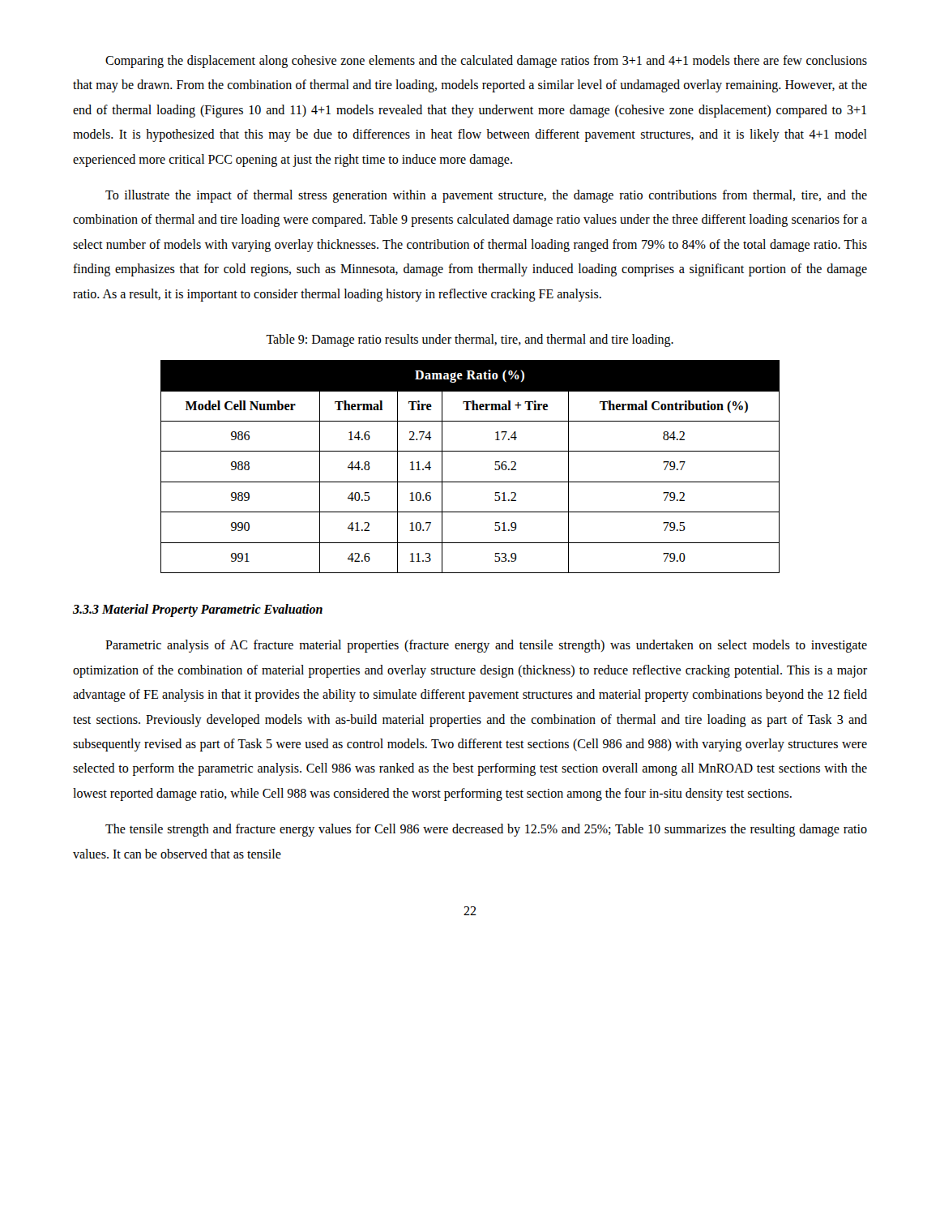Comparing the displacement along cohesive zone elements and the calculated damage ratios from 3+1 and 4+1 models there are few conclusions that may be drawn. From the combination of thermal and tire loading, models reported a similar level of undamaged overlay remaining. However, at the end of thermal loading (Figures 10 and 11) 4+1 models revealed that they underwent more damage (cohesive zone displacement) compared to 3+1 models. It is hypothesized that this may be due to differences in heat flow between different pavement structures, and it is likely that 4+1 model experienced more critical PCC opening at just the right time to induce more damage.
To illustrate the impact of thermal stress generation within a pavement structure, the damage ratio contributions from thermal, tire, and the combination of thermal and tire loading were compared. Table 9 presents calculated damage ratio values under the three different loading scenarios for a select number of models with varying overlay thicknesses. The contribution of thermal loading ranged from 79% to 84% of the total damage ratio. This finding emphasizes that for cold regions, such as Minnesota, damage from thermally induced loading comprises a significant portion of the damage ratio. As a result, it is important to consider thermal loading history in reflective cracking FE analysis.
Table 9: Damage ratio results under thermal, tire, and thermal and tire loading.
| Damage Ratio (%) |
| --- |
| Model Cell Number | Thermal | Tire | Thermal + Tire | Thermal Contribution (%) |
| 986 | 14.6 | 2.74 | 17.4 | 84.2 |
| 988 | 44.8 | 11.4 | 56.2 | 79.7 |
| 989 | 40.5 | 10.6 | 51.2 | 79.2 |
| 990 | 41.2 | 10.7 | 51.9 | 79.5 |
| 991 | 42.6 | 11.3 | 53.9 | 79.0 |
3.3.3 Material Property Parametric Evaluation
Parametric analysis of AC fracture material properties (fracture energy and tensile strength) was undertaken on select models to investigate optimization of the combination of material properties and overlay structure design (thickness) to reduce reflective cracking potential. This is a major advantage of FE analysis in that it provides the ability to simulate different pavement structures and material property combinations beyond the 12 field test sections. Previously developed models with as-build material properties and the combination of thermal and tire loading as part of Task 3 and subsequently revised as part of Task 5 were used as control models. Two different test sections (Cell 986 and 988) with varying overlay structures were selected to perform the parametric analysis. Cell 986 was ranked as the best performing test section overall among all MnROAD test sections with the lowest reported damage ratio, while Cell 988 was considered the worst performing test section among the four in-situ density test sections.
The tensile strength and fracture energy values for Cell 986 were decreased by 12.5% and 25%; Table 10 summarizes the resulting damage ratio values. It can be observed that as tensile
22